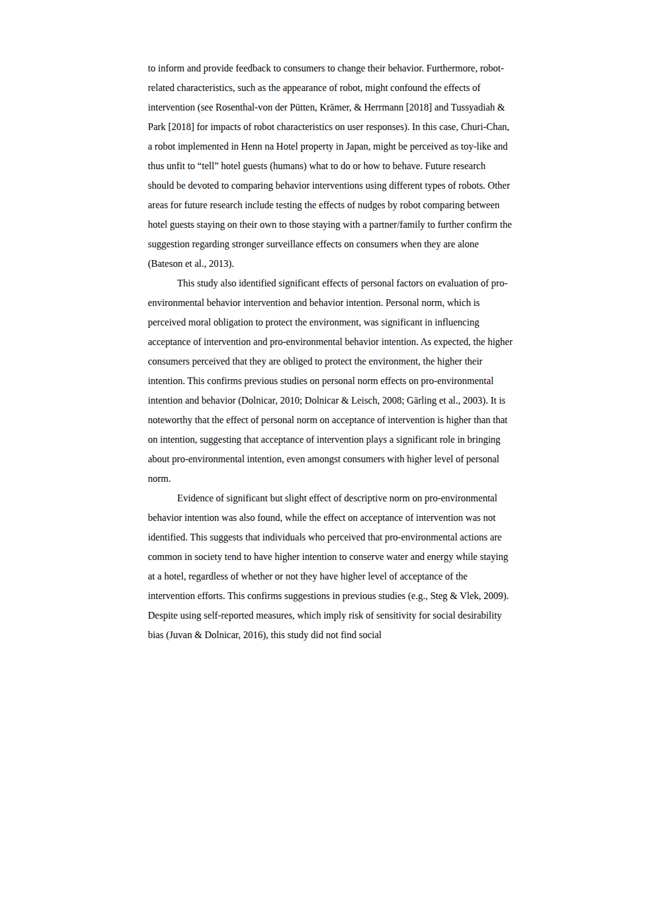to inform and provide feedback to consumers to change their behavior. Furthermore, robot-related characteristics, such as the appearance of robot, might confound the effects of intervention (see Rosenthal-von der Pütten, Krämer, & Herrmann [2018] and Tussyadiah & Park [2018] for impacts of robot characteristics on user responses). In this case, Churi-Chan, a robot implemented in Henn na Hotel property in Japan, might be perceived as toy-like and thus unfit to “tell” hotel guests (humans) what to do or how to behave. Future research should be devoted to comparing behavior interventions using different types of robots. Other areas for future research include testing the effects of nudges by robot comparing between hotel guests staying on their own to those staying with a partner/family to further confirm the suggestion regarding stronger surveillance effects on consumers when they are alone (Bateson et al., 2013).
This study also identified significant effects of personal factors on evaluation of pro-environmental behavior intervention and behavior intention. Personal norm, which is perceived moral obligation to protect the environment, was significant in influencing acceptance of intervention and pro-environmental behavior intention. As expected, the higher consumers perceived that they are obliged to protect the environment, the higher their intention. This confirms previous studies on personal norm effects on pro-environmental intention and behavior (Dolnicar, 2010; Dolnicar & Leisch, 2008; Gärling et al., 2003). It is noteworthy that the effect of personal norm on acceptance of intervention is higher than that on intention, suggesting that acceptance of intervention plays a significant role in bringing about pro-environmental intention, even amongst consumers with higher level of personal norm.
Evidence of significant but slight effect of descriptive norm on pro-environmental behavior intention was also found, while the effect on acceptance of intervention was not identified. This suggests that individuals who perceived that pro-environmental actions are common in society tend to have higher intention to conserve water and energy while staying at a hotel, regardless of whether or not they have higher level of acceptance of the intervention efforts. This confirms suggestions in previous studies (e.g., Steg & Vlek, 2009). Despite using self-reported measures, which imply risk of sensitivity for social desirability bias (Juvan & Dolnicar, 2016), this study did not find social